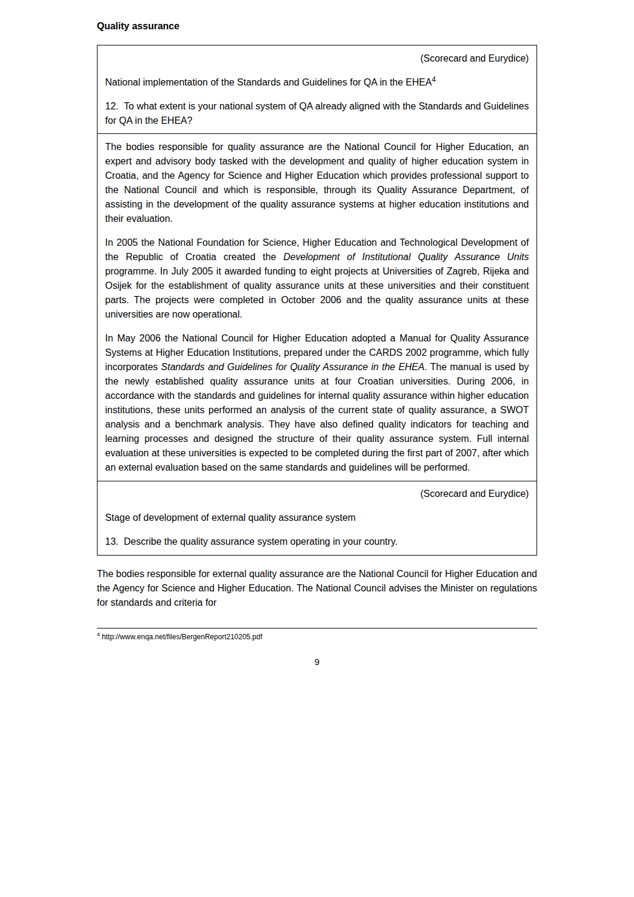Quality assurance
| (Scorecard and Eurydice) National implementation of the Standards and Guidelines for QA in the EHEA 4 12. To what extent is your national system of QA already aligned with the Standards and Guidelines for QA in the EHEA? |
| The bodies responsible for quality assurance are the National Council for Higher Education, an expert and advisory body tasked with the development and quality of higher education system in Croatia, and the Agency for Science and Higher Education which provides professional support to the National Council and which is responsible, through its Quality Assurance Department, of assisting in the development of the quality assurance systems at higher education institutions and their evaluation. In 2005 the National Foundation for Science, Higher Education and Technological Development of the Republic of Croatia created the Development of Institutional Quality Assurance Units programme. In July 2005 it awarded funding to eight projects at Universities of Zagreb, Rijeka and Osijek for the establishment of quality assurance units at these universities and their constituent parts. The projects were completed in October 2006 and the quality assurance units at these universities are now operational. In May 2006 the National Council for Higher Education adopted a Manual for Quality Assurance Systems at Higher Education Institutions, prepared under the CARDS 2002 programme, which fully incorporates Standards and Guidelines for Quality Assurance in the EHEA . The manual is used by the newly established quality assurance units at four Croatian universities. During 2006, in accordance with the standards and guidelines for internal quality assurance within higher education institutions, these units performed an analysis of the current state of quality assurance, a SWOT analysis and a benchmark analysis. They have also defined quality indicators for teaching and learning processes and designed the structure of their quality assurance system. Full internal evaluation at these universities is expected to be completed during the first part of 2007, after which an external evaluation based on the same standards and guidelines will be performed. |
| (Scorecard and Eurydice) Stage of development of external quality assurance system 13. Describe the quality assurance system operating in your country. |
The bodies responsible for external quality assurance are the National Council for Higher Education and the Agency for Science and Higher Education. The National Council advises the Minister on regulations for standards and criteria for
4 http://www.enqa.net/files/BergenReport210205.pdf
9